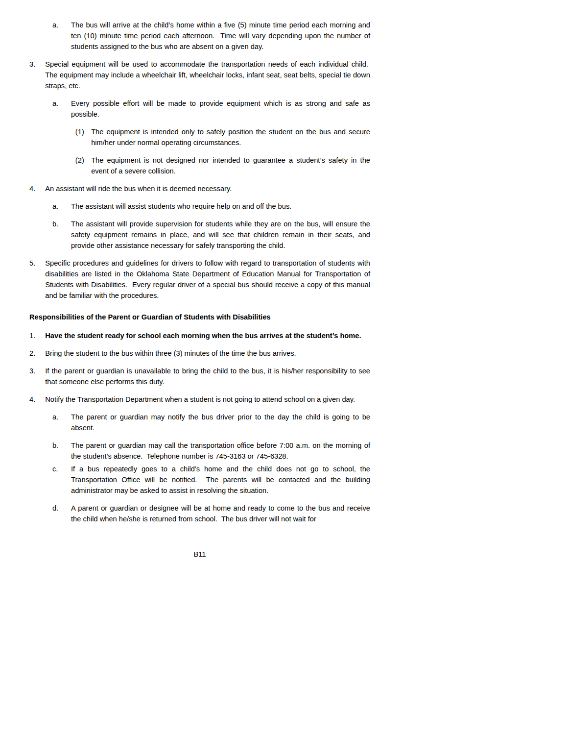a. The bus will arrive at the child’s home within a five (5) minute time period each morning and ten (10) minute time period each afternoon. Time will vary depending upon the number of students assigned to the bus who are absent on a given day.
3. Special equipment will be used to accommodate the transportation needs of each individual child. The equipment may include a wheelchair lift, wheelchair locks, infant seat, seat belts, special tie down straps, etc.
a. Every possible effort will be made to provide equipment which is as strong and safe as possible.
(1) The equipment is intended only to safely position the student on the bus and secure him/her under normal operating circumstances.
(2) The equipment is not designed nor intended to guarantee a student’s safety in the event of a severe collision.
4. An assistant will ride the bus when it is deemed necessary.
a. The assistant will assist students who require help on and off the bus.
b. The assistant will provide supervision for students while they are on the bus, will ensure the safety equipment remains in place, and will see that children remain in their seats, and provide other assistance necessary for safely transporting the child.
5. Specific procedures and guidelines for drivers to follow with regard to transportation of students with disabilities are listed in the Oklahoma State Department of Education Manual for Transportation of Students with Disabilities. Every regular driver of a special bus should receive a copy of this manual and be familiar with the procedures.
Responsibilities of the Parent or Guardian of Students with Disabilities
1. Have the student ready for school each morning when the bus arrives at the student’s home.
2. Bring the student to the bus within three (3) minutes of the time the bus arrives.
3. If the parent or guardian is unavailable to bring the child to the bus, it is his/her responsibility to see that someone else performs this duty.
4. Notify the Transportation Department when a student is not going to attend school on a given day.
a. The parent or guardian may notify the bus driver prior to the day the child is going to be absent.
b. The parent or guardian may call the transportation office before 7:00 a.m. on the morning of the student’s absence. Telephone number is 745-3163 or 745-6328.
c. If a bus repeatedly goes to a child’s home and the child does not go to school, the Transportation Office will be notified. The parents will be contacted and the building administrator may be asked to assist in resolving the situation.
d. A parent or guardian or designee will be at home and ready to come to the bus and receive the child when he/she is returned from school. The bus driver will not wait for
B11